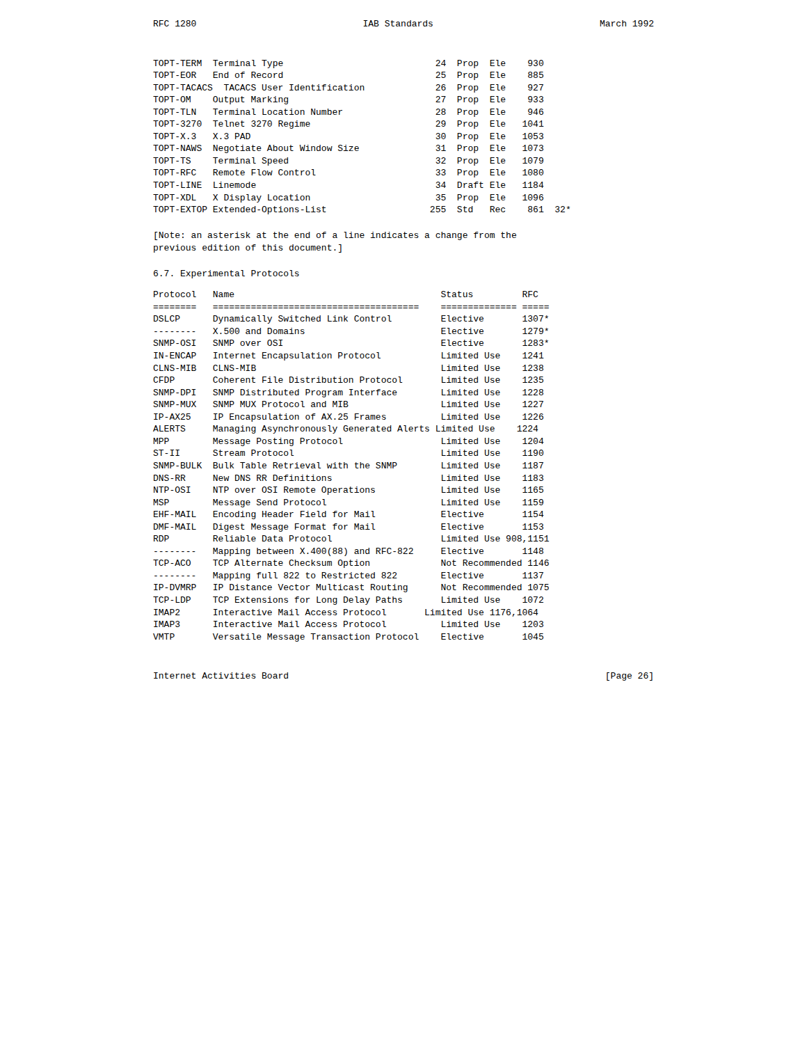RFC 1280 IAB Standards March 1992
TOPT-TERM  Terminal Type                            24  Prop  Ele    930
TOPT-EOR   End of Record                            25  Prop  Ele    885
TOPT-TACACS  TACACS User Identification             26  Prop  Ele    927
TOPT-OM    Output Marking                           27  Prop  Ele    933
TOPT-TLN   Terminal Location Number                 28  Prop  Ele    946
TOPT-3270  Telnet 3270 Regime                       29  Prop  Ele   1041
TOPT-X.3   X.3 PAD                                  30  Prop  Ele   1053
TOPT-NAWS  Negotiate About Window Size              31  Prop  Ele   1073
TOPT-TS    Terminal Speed                           32  Prop  Ele   1079
TOPT-RFC   Remote Flow Control                      33  Prop  Ele   1080
TOPT-LINE  Linemode                                 34  Draft Ele   1184
TOPT-XDL   X Display Location                       35  Prop  Ele   1096
TOPT-EXTOP Extended-Options-List                   255  Std   Rec    861  32*
[Note: an asterisk at the end of a line indicates a change from the
previous edition of this document.]
6.7. Experimental Protocols
Protocol   Name                                      Status         RFC
========   ======================================    ============== =====
DSLCP      Dynamically Switched Link Control         Elective       1307*
--------   X.500 and Domains                         Elective       1279*
SNMP-OSI   SNMP over OSI                             Elective       1283*
IN-ENCAP   Internet Encapsulation Protocol           Limited Use    1241
CLNS-MIB   CLNS-MIB                                  Limited Use    1238
CFDP       Coherent File Distribution Protocol       Limited Use    1235
SNMP-DPI   SNMP Distributed Program Interface        Limited Use    1228
SNMP-MUX   SNMP MUX Protocol and MIB                 Limited Use    1227
IP-AX25    IP Encapsulation of AX.25 Frames          Limited Use    1226
ALERTS     Managing Asynchronously Generated Alerts Limited Use    1224
MPP        Message Posting Protocol                  Limited Use    1204
ST-II      Stream Protocol                           Limited Use    1190
SNMP-BULK  Bulk Table Retrieval with the SNMP        Limited Use    1187
DNS-RR     New DNS RR Definitions                    Limited Use    1183
NTP-OSI    NTP over OSI Remote Operations            Limited Use    1165
MSP        Message Send Protocol                     Limited Use    1159
EHF-MAIL   Encoding Header Field for Mail            Elective       1154
DMF-MAIL   Digest Message Format for Mail            Elective       1153
RDP        Reliable Data Protocol                    Limited Use 908,1151
--------   Mapping between X.400(88) and RFC-822     Elective       1148
TCP-ACO    TCP Alternate Checksum Option             Not Recommended 1146
--------   Mapping full 822 to Restricted 822        Elective       1137
IP-DVMRP   IP Distance Vector Multicast Routing      Not Recommended 1075
TCP-LDP    TCP Extensions for Long Delay Paths       Limited Use    1072
IMAP2      Interactive Mail Access Protocol       Limited Use 1176,1064
IMAP3      Interactive Mail Access Protocol          Limited Use    1203
VMTP       Versatile Message Transaction Protocol    Elective       1045
Internet Activities Board [Page 26]